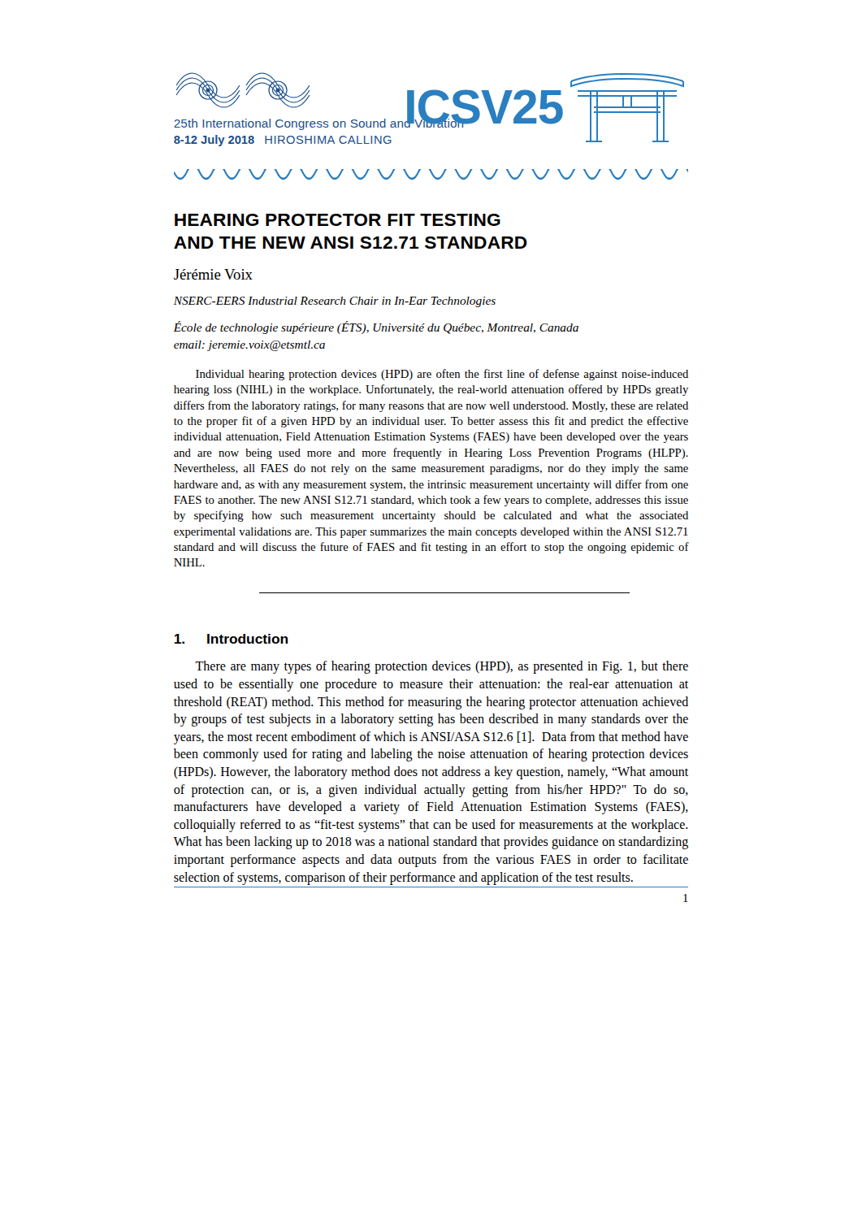25th International Congress on Sound and Vibration
8-12 July 2018 HIROSHIMA CALLING
ICSV25
HEARING PROTECTOR FIT TESTING
AND THE NEW ANSI S12.71 STANDARD
Jérémie Voix
NSERC-EERS Industrial Research Chair in In-Ear Technologies
École de technologie supérieure (ÉTS), Université du Québec, Montreal, Canada
email: jeremie.voix@etsmtl.ca
Individual hearing protection devices (HPD) are often the first line of defense against noise-induced hearing loss (NIHL) in the workplace. Unfortunately, the real-world attenuation offered by HPDs greatly differs from the laboratory ratings, for many reasons that are now well understood. Mostly, these are related to the proper fit of a given HPD by an individual user. To better assess this fit and predict the effective individual attenuation, Field Attenuation Estimation Systems (FAES) have been developed over the years and are now being used more and more frequently in Hearing Loss Prevention Programs (HLPP). Nevertheless, all FAES do not rely on the same measurement paradigms, nor do they imply the same hardware and, as with any measurement system, the intrinsic measurement uncertainty will differ from one FAES to another. The new ANSI S12.71 standard, which took a few years to complete, addresses this issue by specifying how such measurement uncertainty should be calculated and what the associated experimental validations are. This paper summarizes the main concepts developed within the ANSI S12.71 standard and will discuss the future of FAES and fit testing in an effort to stop the ongoing epidemic of NIHL.
1. Introduction
There are many types of hearing protection devices (HPD), as presented in Fig. 1, but there used to be essentially one procedure to measure their attenuation: the real-ear attenuation at threshold (REAT) method. This method for measuring the hearing protector attenuation achieved by groups of test subjects in a laboratory setting has been described in many standards over the years, the most recent embodiment of which is ANSI/ASA S12.6 [1]. Data from that method have been commonly used for rating and labeling the noise attenuation of hearing protection devices (HPDs). However, the laboratory method does not address a key question, namely, “What amount of protection can, or is, a given individual actually getting from his/her HPD?" To do so, manufacturers have developed a variety of Field Attenuation Estimation Systems (FAES), colloquially referred to as “fit-test systems” that can be used for measurements at the workplace. What has been lacking up to 2018 was a national standard that provides guidance on standardizing important performance aspects and data outputs from the various FAES in order to facilitate selection of systems, comparison of their performance and application of the test results.
1